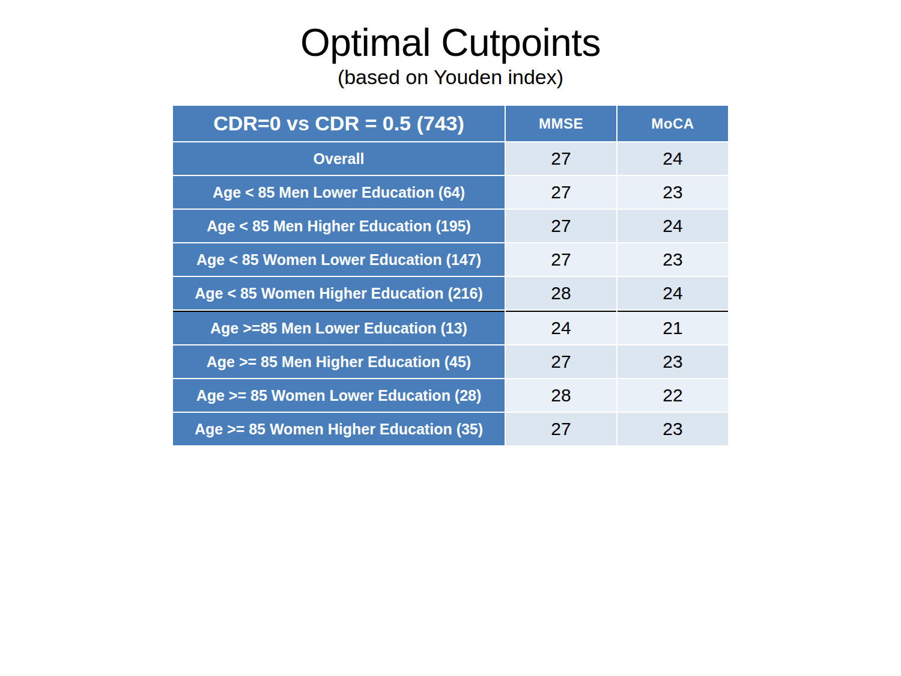Optimal Cutpoints
(based on Youden index)
| CDR=0 vs CDR = 0.5 (743) | MMSE | MoCA |
| --- | --- | --- |
| Overall | 27 | 24 |
| Age < 85 Men Lower Education (64) | 27 | 23 |
| Age < 85 Men Higher Education (195) | 27 | 24 |
| Age < 85 Women Lower Education (147) | 27 | 23 |
| Age < 85 Women Higher Education (216) | 28 | 24 |
| Age >=85 Men Lower Education (13) | 24 | 21 |
| Age >= 85 Men Higher Education (45) | 27 | 23 |
| Age >= 85 Women Lower Education (28) | 28 | 22 |
| Age >= 85 Women Higher Education (35) | 27 | 23 |